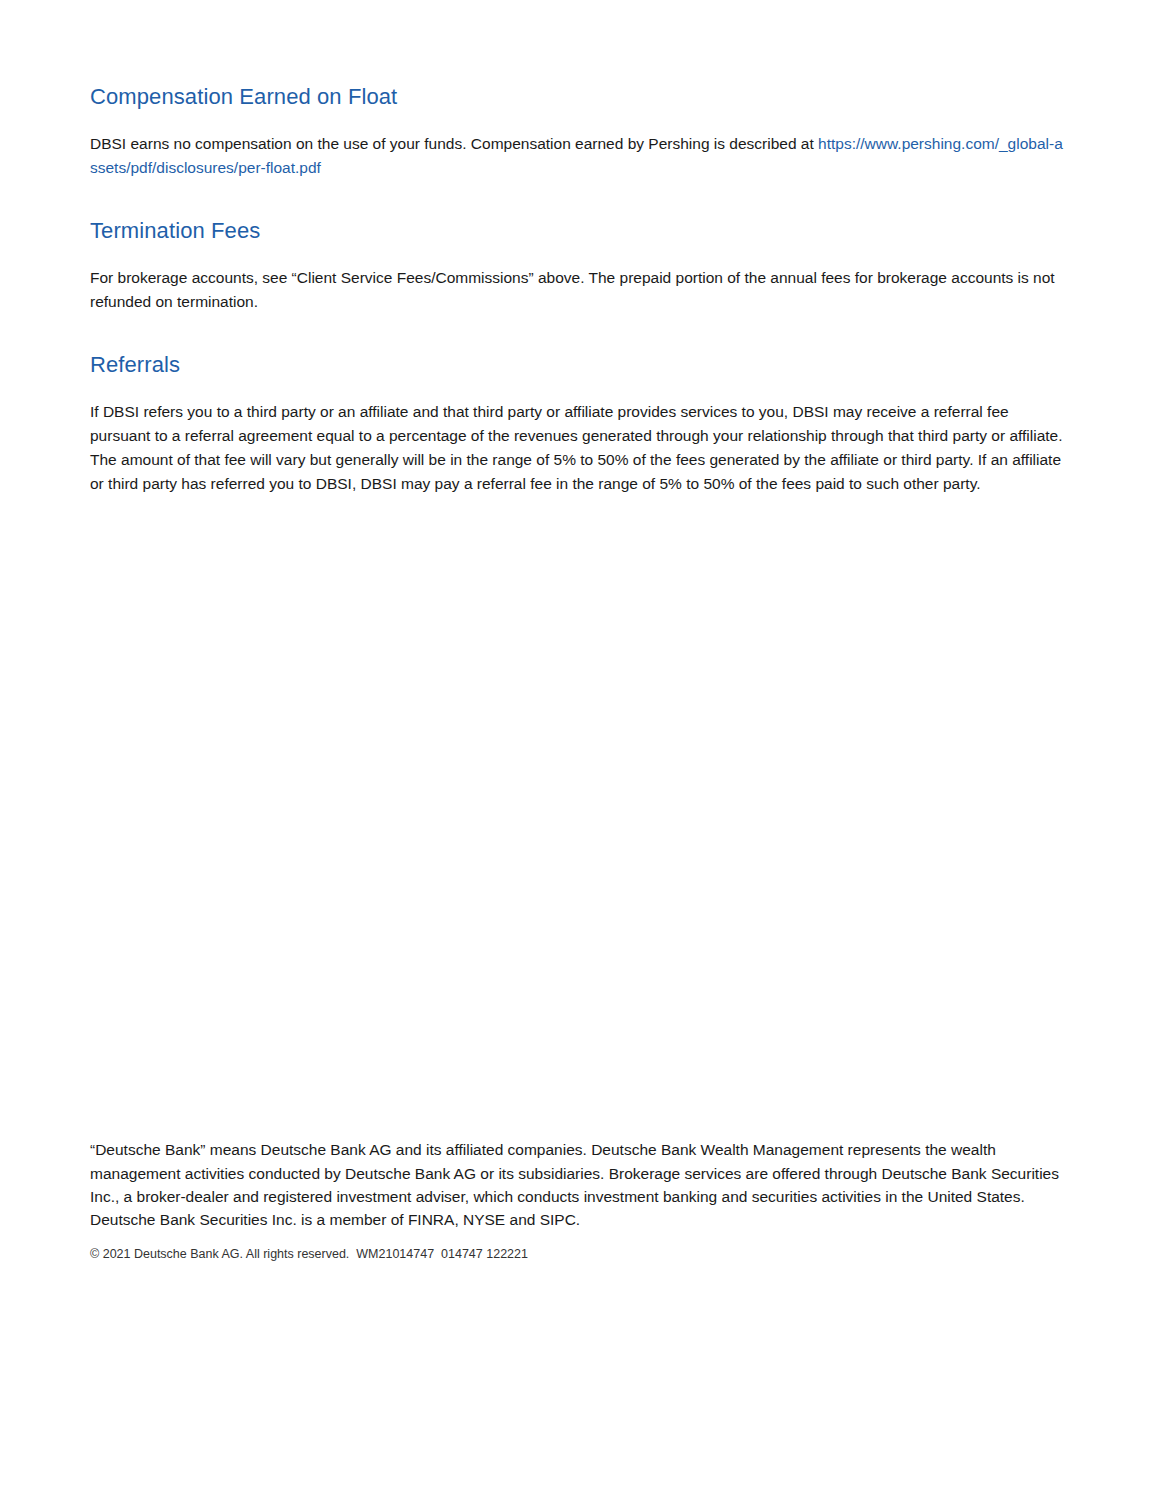Compensation Earned on Float
DBSI earns no compensation on the use of your funds. Compensation earned by Pershing is described at https://www.pershing.com/_global-assets/pdf/disclosures/per-float.pdf
Termination Fees
For brokerage accounts, see “Client Service Fees/Commissions” above. The prepaid portion of the annual fees for brokerage accounts is not refunded on termination.
Referrals
If DBSI refers you to a third party or an affiliate and that third party or affiliate provides services to you, DBSI may receive a referral fee pursuant to a referral agreement equal to a percentage of the revenues generated through your relationship through that third party or affiliate. The amount of that fee will vary but generally will be in the range of 5% to 50% of the fees generated by the affiliate or third party. If an affiliate or third party has referred you to DBSI, DBSI may pay a referral fee in the range of 5% to 50% of the fees paid to such other party.
“Deutsche Bank” means Deutsche Bank AG and its affiliated companies. Deutsche Bank Wealth Management represents the wealth management activities conducted by Deutsche Bank AG or its subsidiaries. Brokerage services are offered through Deutsche Bank Securities Inc., a broker-dealer and registered investment adviser, which conducts investment banking and securities activities in the United States. Deutsche Bank Securities Inc. is a member of FINRA, NYSE and SIPC.
© 2021 Deutsche Bank AG. All rights reserved. WM21014747 014747 122221